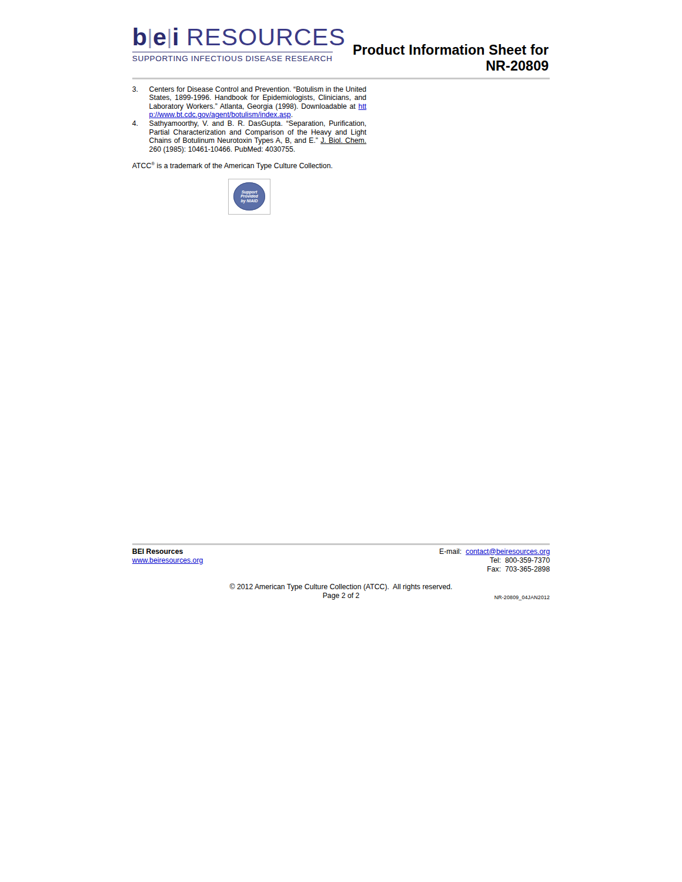b|e|i RESOURCES
SUPPORTING INFECTIOUS DISEASE RESEARCH
Product Information Sheet for NR-20809
3. Centers for Disease Control and Prevention. “Botulism in the United States, 1899-1996. Handbook for Epidemiologists, Clinicians, and Laboratory Workers.” Atlanta, Georgia (1998). Downloadable at http://www.bt.cdc.gov/agent/botulism/index.asp.
4. Sathyamoorthy, V. and B. R. DasGupta. “Separation, Purification, Partial Characterization and Comparison of the Heavy and Light Chains of Botulinum Neurotoxin Types A, B, and E.” J. Biol. Chem. 260 (1985): 10461-10466. PubMed: 4030755.
ATCC® is a trademark of the American Type Culture Collection.
Support
Provided
by NIAID
BEI Resources
www.beiresources.org
E-mail: contact@beiresources.org
Tel: 800-359-7370
Fax: 703-365-2898
© 2012 American Type Culture Collection (ATCC). All rights reserved.
Page 2 of 2
NR-20809_04JAN2012